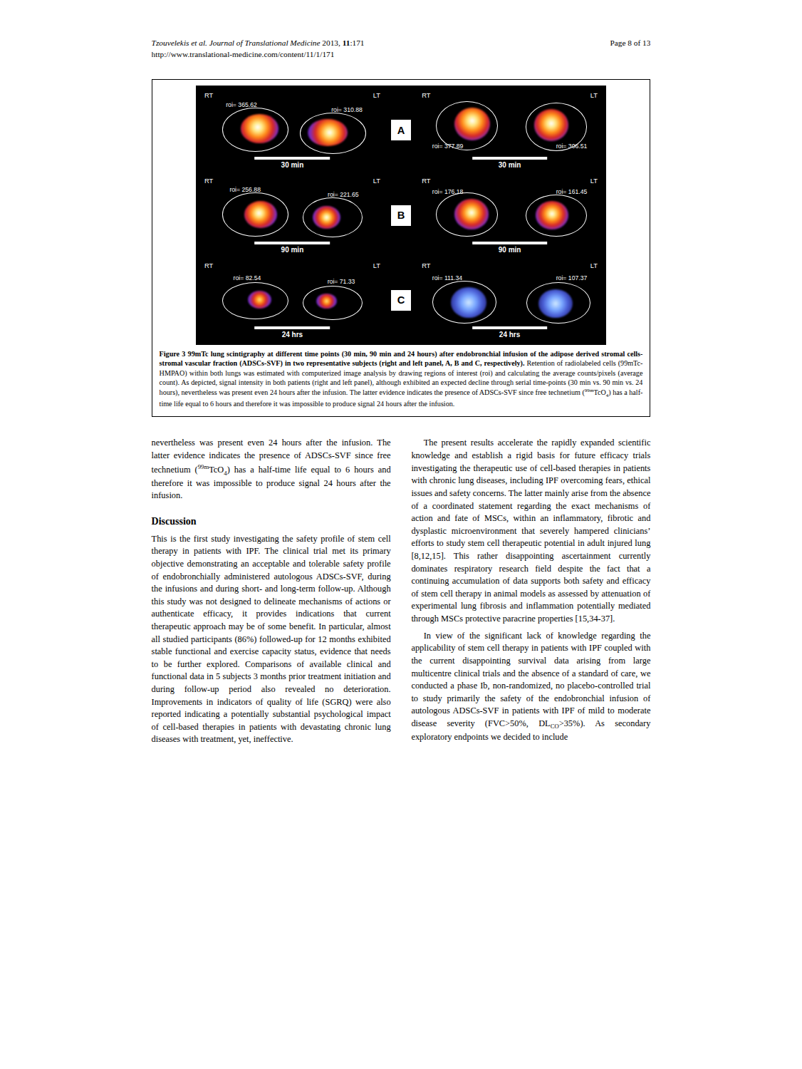Tzouvelekis et al. Journal of Translational Medicine 2013, 11:171
http://www.translational-medicine.com/content/11/1/171
Page 8 of 13
RT LT
roi= 365.62 roi= 310.88
30 min
A
RT LT
roi= 377.89 roi= 306.51
30 min
RT LT
roi= 256.88 roi= 221.65
90 min
B
RT LT
roi= 176.18 roi= 161.45
90 min
RT LT
roi= 82.54 roi= 71.33
24 hrs
C
RT LT
roi= 111.34 roi= 107.37
24 hrs
Figure 3 99mTc lung scintigraphy at different time points (30 min, 90 min and 24 hours) after endobronchial infusion of the adipose derived stromal cells-stromal vascular fraction (ADSCs-SVF) in two representative subjects (right and left panel, A, B and C, respectively). Retention of radiolabeled cells (99mTc-HMPAO) within both lungs was estimated with computerized image analysis by drawing regions of interest (roi) and calculating the average counts/pixels (average count). As depicted, signal intensity in both patients (right and left panel), although exhibited an expected decline through serial time-points (30 min vs. 90 min vs. 24 hours), nevertheless was present even 24 hours after the infusion. The latter evidence indicates the presence of ADSCs-SVF since free technetium (99mTcO4) has a half-time life equal to 6 hours and therefore it was impossible to produce signal 24 hours after the infusion.
nevertheless was present even 24 hours after the infusion. The latter evidence indicates the presence of ADSCs-SVF since free technetium (99mTcO4) has a half-time life equal to 6 hours and therefore it was impossible to produce signal 24 hours after the infusion.
Discussion
This is the first study investigating the safety profile of stem cell therapy in patients with IPF. The clinical trial met its primary objective demonstrating an acceptable and tolerable safety profile of endobronchially administered autologous ADSCs-SVF, during the infusions and during short- and long-term follow-up. Although this study was not designed to delineate mechanisms of actions or authenticate efficacy, it provides indications that current therapeutic approach may be of some benefit. In particular, almost all studied participants (86%) followed-up for 12 months exhibited stable functional and exercise capacity status, evidence that needs to be further explored. Comparisons of available clinical and functional data in 5 subjects 3 months prior treatment initiation and during follow-up period also revealed no deterioration. Improvements in indicators of quality of life (SGRQ) were also reported indicating a potentially substantial psychological impact of cell-based therapies in patients with devastating chronic lung diseases with treatment, yet, ineffective.
The present results accelerate the rapidly expanded scientific knowledge and establish a rigid basis for future efficacy trials investigating the therapeutic use of cell-based therapies in patients with chronic lung diseases, including IPF overcoming fears, ethical issues and safety concerns. The latter mainly arise from the absence of a coordinated statement regarding the exact mechanisms of action and fate of MSCs, within an inflammatory, fibrotic and dysplastic microenvironment that severely hampered clinicians’ efforts to study stem cell therapeutic potential in adult injured lung [8,12,15]. This rather disappointing ascertainment currently dominates respiratory research field despite the fact that a continuing accumulation of data supports both safety and efficacy of stem cell therapy in animal models as assessed by attenuation of experimental lung fibrosis and inflammation potentially mediated through MSCs protective paracrine properties [15,34-37].
In view of the significant lack of knowledge regarding the applicability of stem cell therapy in patients with IPF coupled with the current disappointing survival data arising from large multicentre clinical trials and the absence of a standard of care, we conducted a phase Ib, non-randomized, no placebo-controlled trial to study primarily the safety of the endobronchial infusion of autologous ADSCs-SVF in patients with IPF of mild to moderate disease severity (FVC>50%, DLCO>35%). As secondary exploratory endpoints we decided to include